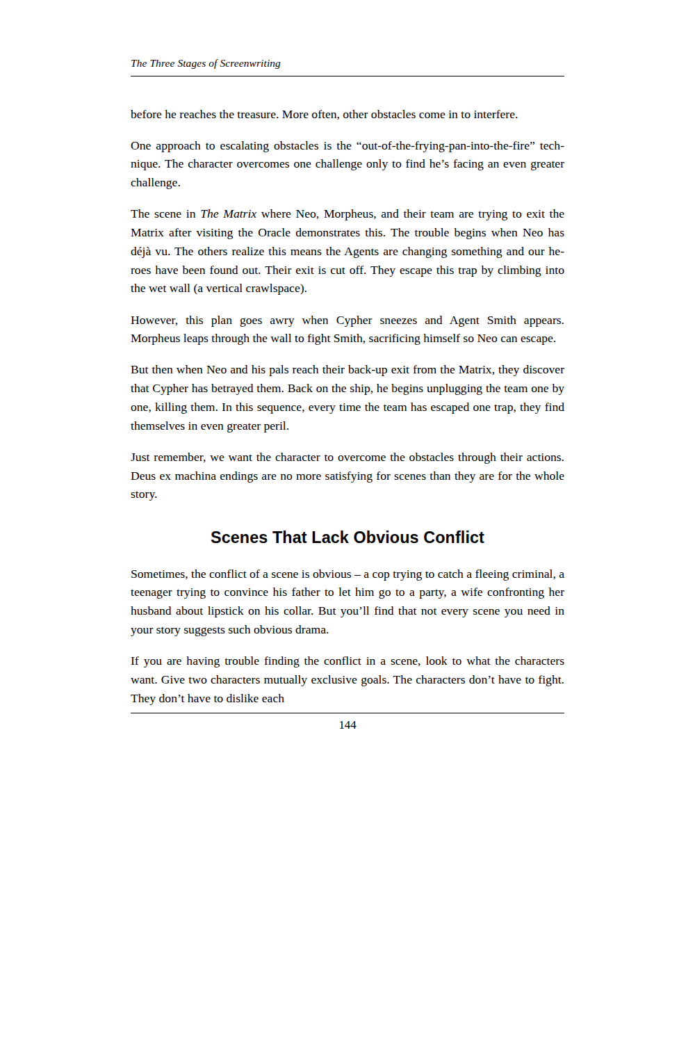The Three Stages of Screenwriting
before he reaches the treasure. More often, other obstacles come in to interfere.
One approach to escalating obstacles is the “out-of-the-frying-pan-into-the-fire” technique. The character overcomes one challenge only to find he’s facing an even greater challenge.
The scene in The Matrix where Neo, Morpheus, and their team are trying to exit the Matrix after visiting the Oracle demonstrates this. The trouble begins when Neo has déjà vu. The others realize this means the Agents are changing something and our heroes have been found out. Their exit is cut off. They escape this trap by climbing into the wet wall (a vertical crawlspace).
However, this plan goes awry when Cypher sneezes and Agent Smith appears. Morpheus leaps through the wall to fight Smith, sacrificing himself so Neo can escape.
But then when Neo and his pals reach their back-up exit from the Matrix, they discover that Cypher has betrayed them. Back on the ship, he begins unplugging the team one by one, killing them. In this sequence, every time the team has escaped one trap, they find themselves in even greater peril.
Just remember, we want the character to overcome the obstacles through their actions. Deus ex machina endings are no more satisfying for scenes than they are for the whole story.
Scenes That Lack Obvious Conflict
Sometimes, the conflict of a scene is obvious – a cop trying to catch a fleeing criminal, a teenager trying to convince his father to let him go to a party, a wife confronting her husband about lipstick on his collar. But you’ll find that not every scene you need in your story suggests such obvious drama.
If you are having trouble finding the conflict in a scene, look to what the characters want. Give two characters mutually exclusive goals. The characters don’t have to fight. They don’t have to dislike each
144